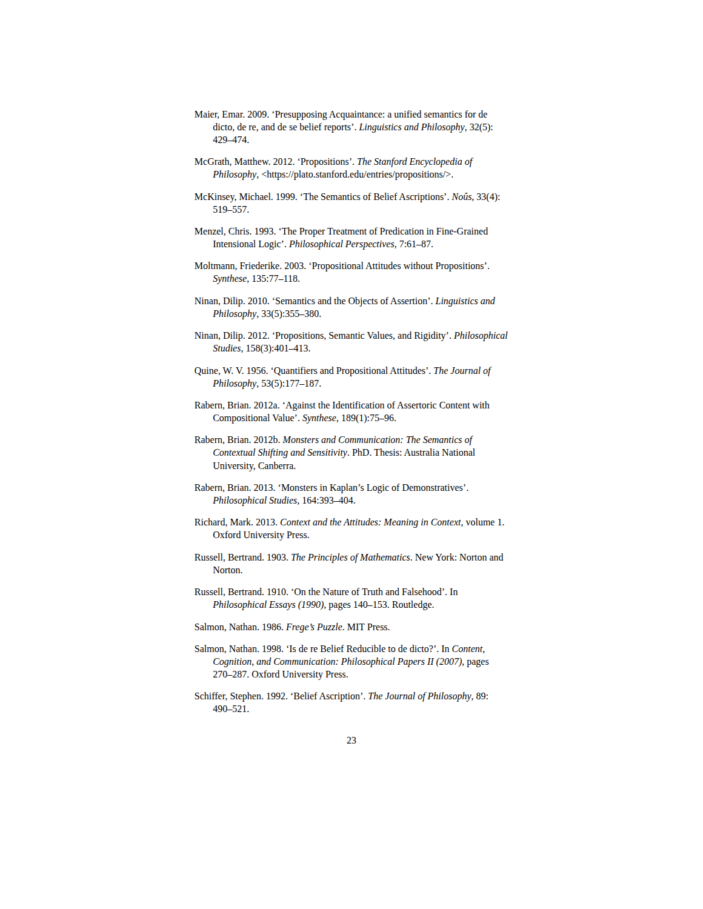Maier, Emar. 2009. ‘Presupposing Acquaintance: a unified semantics for de dicto, de re, and de se belief reports’. Linguistics and Philosophy, 32(5): 429–474.
McGrath, Matthew. 2012. ‘Propositions’. The Stanford Encyclopedia of Philosophy, <https://plato.stanford.edu/entries/propositions/>.
McKinsey, Michael. 1999. ‘The Semantics of Belief Ascriptions’. Noûs, 33(4): 519–557.
Menzel, Chris. 1993. ‘The Proper Treatment of Predication in Fine-Grained Intensional Logic’. Philosophical Perspectives, 7:61–87.
Moltmann, Friederike. 2003. ‘Propositional Attitudes without Propositions’. Synthese, 135:77–118.
Ninan, Dilip. 2010. ‘Semantics and the Objects of Assertion’. Linguistics and Philosophy, 33(5):355–380.
Ninan, Dilip. 2012. ‘Propositions, Semantic Values, and Rigidity’. Philosophical Studies, 158(3):401–413.
Quine, W. V. 1956. ‘Quantifiers and Propositional Attitudes’. The Journal of Philosophy, 53(5):177–187.
Rabern, Brian. 2012a. ‘Against the Identification of Assertoric Content with Compositional Value’. Synthese, 189(1):75–96.
Rabern, Brian. 2012b. Monsters and Communication: The Semantics of Contextual Shifting and Sensitivity. PhD. Thesis: Australia National University, Canberra.
Rabern, Brian. 2013. ‘Monsters in Kaplan’s Logic of Demonstratives’. Philosophical Studies, 164:393–404.
Richard, Mark. 2013. Context and the Attitudes: Meaning in Context, volume 1. Oxford University Press.
Russell, Bertrand. 1903. The Principles of Mathematics. New York: Norton and Norton.
Russell, Bertrand. 1910. ‘On the Nature of Truth and Falsehood’. In Philosophical Essays (1990), pages 140–153. Routledge.
Salmon, Nathan. 1986. Frege’s Puzzle. MIT Press.
Salmon, Nathan. 1998. ‘Is de re Belief Reducible to de dicto?’. In Content, Cognition, and Communication: Philosophical Papers II (2007), pages 270–287. Oxford University Press.
Schiffer, Stephen. 1992. ‘Belief Ascription’. The Journal of Philosophy, 89: 490–521.
23